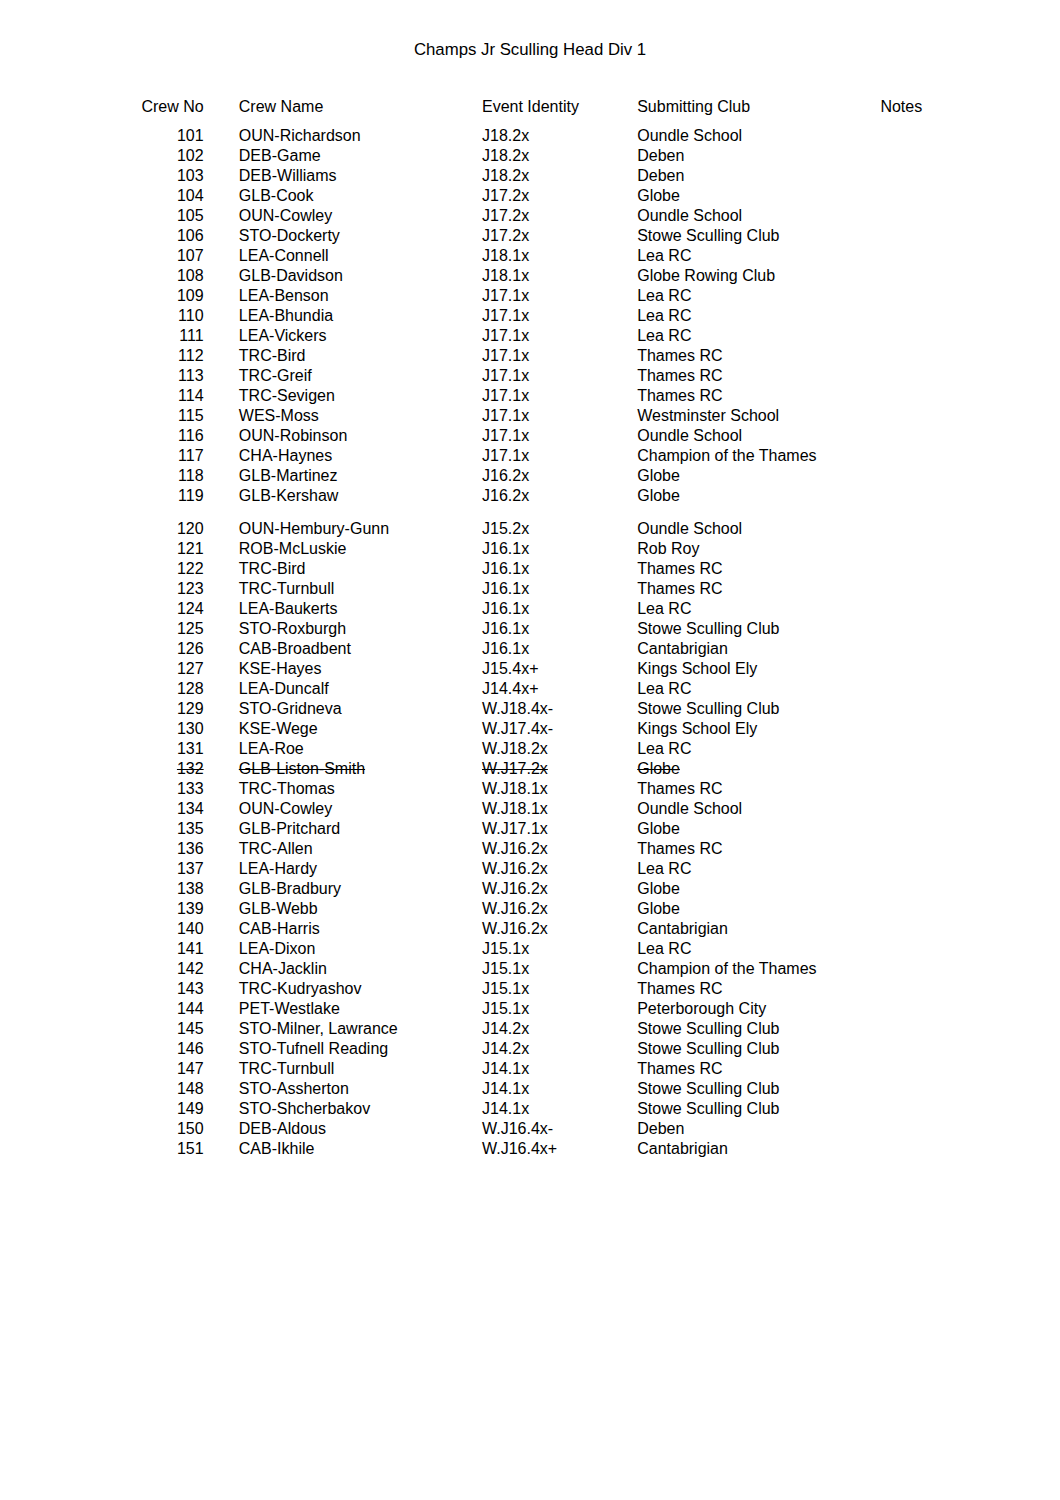Champs Jr Sculling Head Div 1
| Crew No | Crew Name | Event Identity | Submitting Club | Notes |
| --- | --- | --- | --- | --- |
| 101 | OUN-Richardson | J18.2x | Oundle School | |
| 102 | DEB-Game | J18.2x | Deben | |
| 103 | DEB-Williams | J18.2x | Deben | |
| 104 | GLB-Cook | J17.2x | Globe | |
| 105 | OUN-Cowley | J17.2x | Oundle School | |
| 106 | STO-Dockerty | J17.2x | Stowe Sculling Club | |
| 107 | LEA-Connell | J18.1x | Lea RC | |
| 108 | GLB-Davidson | J18.1x | Globe Rowing Club | |
| 109 | LEA-Benson | J17.1x | Lea RC | |
| 110 | LEA-Bhundia | J17.1x | Lea RC | |
| 111 | LEA-Vickers | J17.1x | Lea RC | |
| 112 | TRC-Bird | J17.1x | Thames RC | |
| 113 | TRC-Greif | J17.1x | Thames RC | |
| 114 | TRC-Sevigen | J17.1x | Thames RC | |
| 115 | WES-Moss | J17.1x | Westminster School | |
| 116 | OUN-Robinson | J17.1x | Oundle School | |
| 117 | CHA-Haynes | J17.1x | Champion of the Thames | |
| 118 | GLB-Martinez | J16.2x | Globe | |
| 119 | GLB-Kershaw | J16.2x | Globe | |
| 120 | OUN-Hembury-Gunn | J15.2x | Oundle School | |
| 121 | ROB-McLuskie | J16.1x | Rob Roy | |
| 122 | TRC-Bird | J16.1x | Thames RC | |
| 123 | TRC-Turnbull | J16.1x | Thames RC | |
| 124 | LEA-Baukerts | J16.1x | Lea RC | |
| 125 | STO-Roxburgh | J16.1x | Stowe Sculling Club | |
| 126 | CAB-Broadbent | J16.1x | Cantabrigian | |
| 127 | KSE-Hayes | J15.4x+ | Kings School Ely | |
| 128 | LEA-Duncalf | J14.4x+ | Lea RC | |
| 129 | STO-Gridneva | W.J18.4x- | Stowe Sculling Club | |
| 130 | KSE-Wege | W.J17.4x- | Kings School Ely | |
| 131 | LEA-Roe | W.J18.2x | Lea RC | |
| 132 | GLB-Liston-Smith | W.J17.2x | Globe | |
| 133 | TRC-Thomas | W.J18.1x | Thames RC | |
| 134 | OUN-Cowley | W.J18.1x | Oundle School | |
| 135 | GLB-Pritchard | W.J17.1x | Globe | |
| 136 | TRC-Allen | W.J16.2x | Thames RC | |
| 137 | LEA-Hardy | W.J16.2x | Lea RC | |
| 138 | GLB-Bradbury | W.J16.2x | Globe | |
| 139 | GLB-Webb | W.J16.2x | Globe | |
| 140 | CAB-Harris | W.J16.2x | Cantabrigian | |
| 141 | LEA-Dixon | J15.1x | Lea RC | |
| 142 | CHA-Jacklin | J15.1x | Champion of the Thames | |
| 143 | TRC-Kudryashov | J15.1x | Thames RC | |
| 144 | PET-Westlake | J15.1x | Peterborough City | |
| 145 | STO-Milner, Lawrance | J14.2x | Stowe Sculling Club | |
| 146 | STO-Tufnell Reading | J14.2x | Stowe Sculling Club | |
| 147 | TRC-Turnbull | J14.1x | Thames RC | |
| 148 | STO-Assherton | J14.1x | Stowe Sculling Club | |
| 149 | STO-Shcherbakov | J14.1x | Stowe Sculling Club | |
| 150 | DEB-Aldous | W.J16.4x- | Deben | |
| 151 | CAB-Ikhile | W.J16.4x+ | Cantabrigian | |